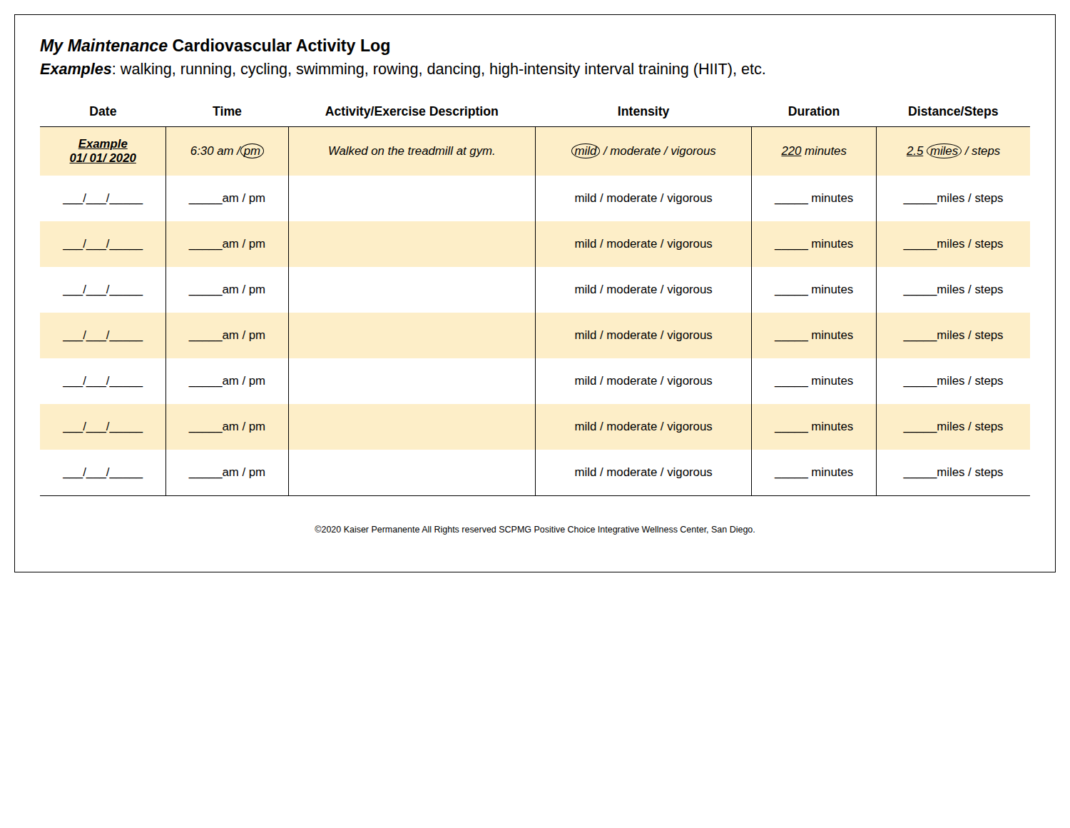My Maintenance Cardiovascular Activity Log
Examples: walking, running, cycling, swimming, rowing, dancing, high-intensity interval training (HIIT), etc.
| Date | Time | Activity/Exercise Description | Intensity | Duration | Distance/Steps |
| --- | --- | --- | --- | --- | --- |
| Example 01/ 01/ 2020 | 6:30 am / pm | Walked on the treadmill at gym. | mild / moderate / vigorous | 220 minutes | 2.5 miles / steps |
| ___/___/_____ | _____am / pm | | mild / moderate / vigorous | _____ minutes | _____miles / steps |
| ___/___/_____ | _____am / pm | | mild / moderate / vigorous | _____ minutes | _____miles / steps |
| ___/___/_____ | _____am / pm | | mild / moderate / vigorous | _____ minutes | _____miles / steps |
| ___/___/_____ | _____am / pm | | mild / moderate / vigorous | _____ minutes | _____miles / steps |
| ___/___/_____ | _____am / pm | | mild / moderate / vigorous | _____ minutes | _____miles / steps |
| ___/___/_____ | _____am / pm | | mild / moderate / vigorous | _____ minutes | _____miles / steps |
| ___/___/_____ | _____am / pm | | mild / moderate / vigorous | _____ minutes | _____miles / steps |
©2020 Kaiser Permanente All Rights reserved SCPMG Positive Choice Integrative Wellness Center, San Diego.